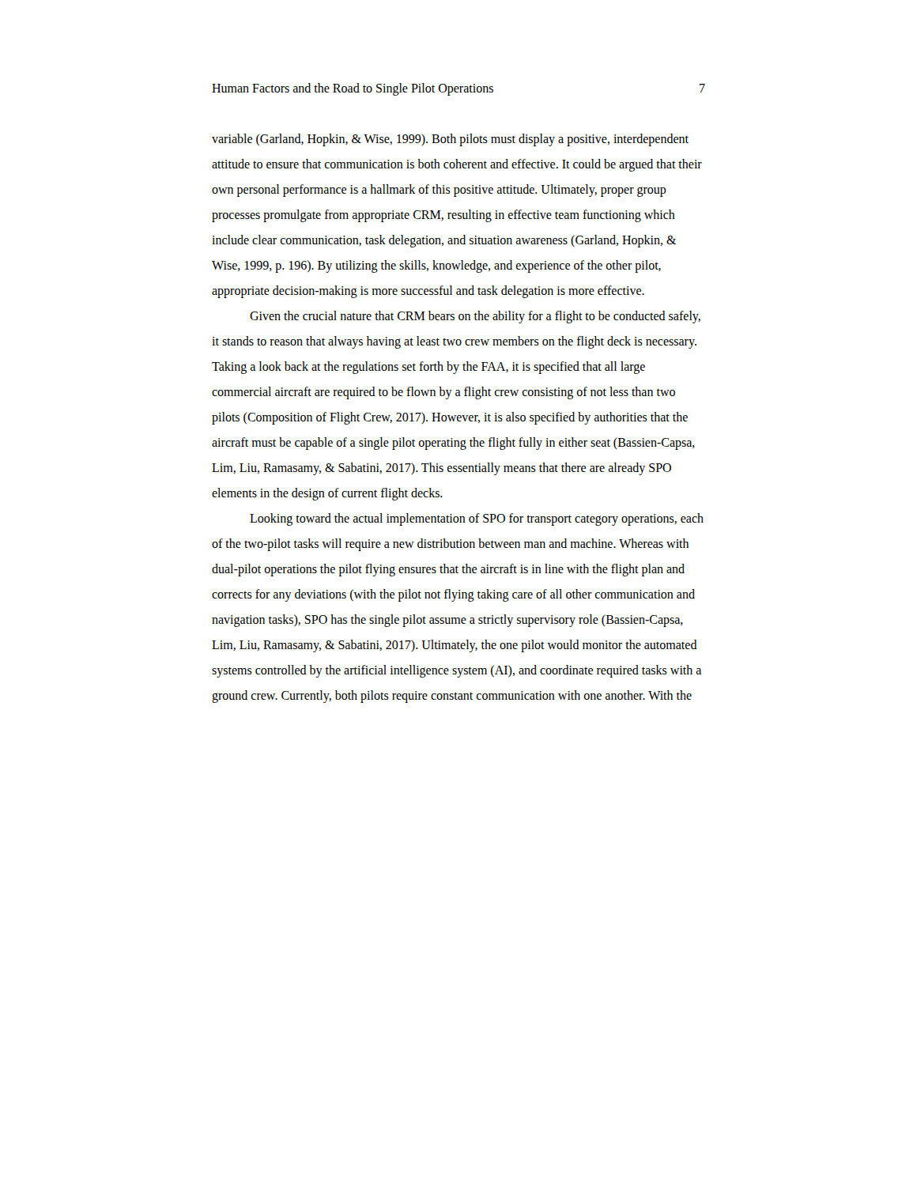Human Factors and the Road to Single Pilot Operations 7
variable (Garland, Hopkin, & Wise, 1999). Both pilots must display a positive, interdependent attitude to ensure that communication is both coherent and effective. It could be argued that their own personal performance is a hallmark of this positive attitude. Ultimately, proper group processes promulgate from appropriate CRM, resulting in effective team functioning which include clear communication, task delegation, and situation awareness (Garland, Hopkin, & Wise, 1999, p. 196). By utilizing the skills, knowledge, and experience of the other pilot, appropriate decision-making is more successful and task delegation is more effective.
Given the crucial nature that CRM bears on the ability for a flight to be conducted safely, it stands to reason that always having at least two crew members on the flight deck is necessary. Taking a look back at the regulations set forth by the FAA, it is specified that all large commercial aircraft are required to be flown by a flight crew consisting of not less than two pilots (Composition of Flight Crew, 2017). However, it is also specified by authorities that the aircraft must be capable of a single pilot operating the flight fully in either seat (Bassien-Capsa, Lim, Liu, Ramasamy, & Sabatini, 2017). This essentially means that there are already SPO elements in the design of current flight decks.
Looking toward the actual implementation of SPO for transport category operations, each of the two-pilot tasks will require a new distribution between man and machine. Whereas with dual-pilot operations the pilot flying ensures that the aircraft is in line with the flight plan and corrects for any deviations (with the pilot not flying taking care of all other communication and navigation tasks), SPO has the single pilot assume a strictly supervisory role (Bassien-Capsa, Lim, Liu, Ramasamy, & Sabatini, 2017). Ultimately, the one pilot would monitor the automated systems controlled by the artificial intelligence system (AI), and coordinate required tasks with a ground crew. Currently, both pilots require constant communication with one another. With the